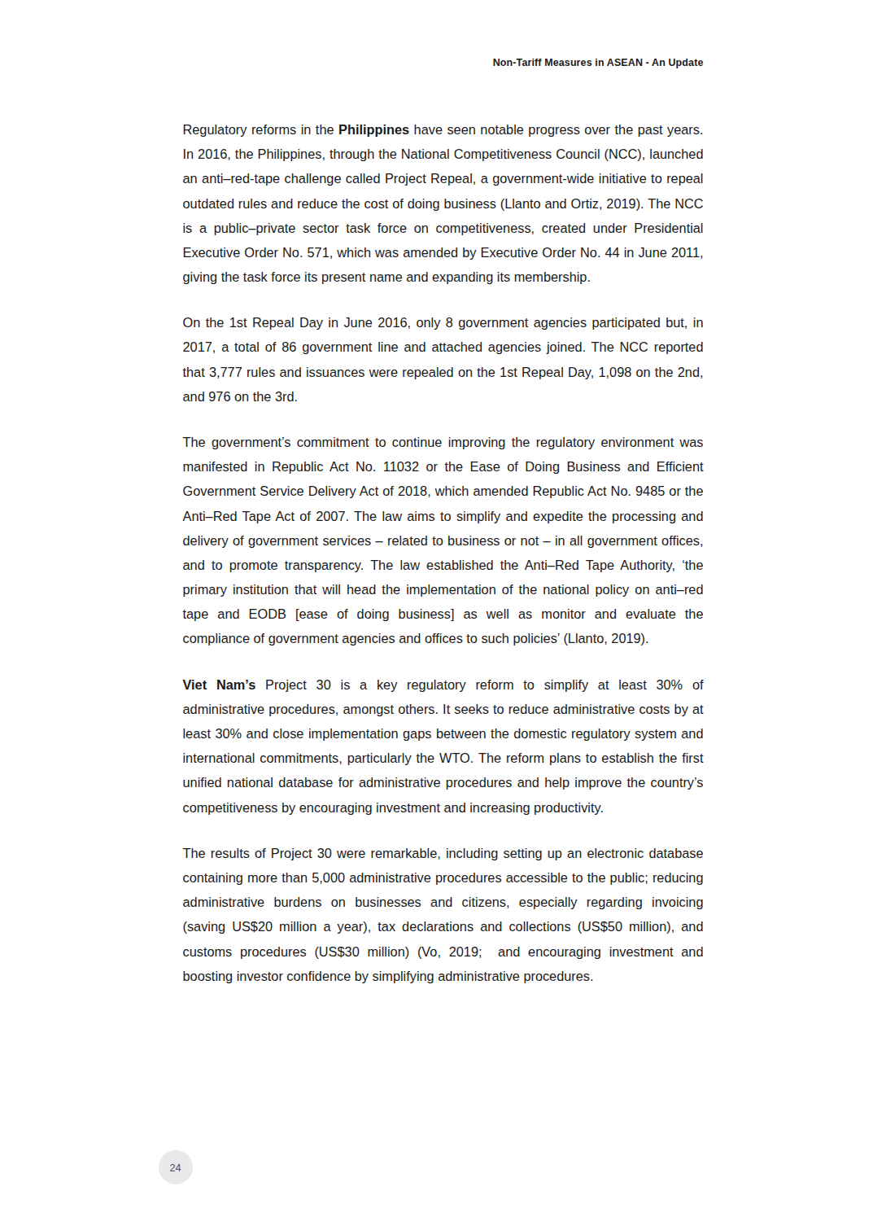Non-Tariff Measures in ASEAN - An Update
Regulatory reforms in the Philippines have seen notable progress over the past years. In 2016, the Philippines, through the National Competitiveness Council (NCC), launched an anti–red-tape challenge called Project Repeal, a government-wide initiative to repeal outdated rules and reduce the cost of doing business (Llanto and Ortiz, 2019). The NCC is a public–private sector task force on competitiveness, created under Presidential Executive Order No. 571, which was amended by Executive Order No. 44 in June 2011, giving the task force its present name and expanding its membership.
On the 1st Repeal Day in June 2016, only 8 government agencies participated but, in 2017, a total of 86 government line and attached agencies joined. The NCC reported that 3,777 rules and issuances were repealed on the 1st Repeal Day, 1,098 on the 2nd, and 976 on the 3rd.
The government’s commitment to continue improving the regulatory environment was manifested in Republic Act No. 11032 or the Ease of Doing Business and Efficient Government Service Delivery Act of 2018, which amended Republic Act No. 9485 or the Anti–Red Tape Act of 2007. The law aims to simplify and expedite the processing and delivery of government services – related to business or not – in all government offices, and to promote transparency. The law established the Anti–Red Tape Authority, ‘the primary institution that will head the implementation of the national policy on anti–red tape and EODB [ease of doing business] as well as monitor and evaluate the compliance of government agencies and offices to such policies’ (Llanto, 2019).
Viet Nam’s Project 30 is a key regulatory reform to simplify at least 30% of administrative procedures, amongst others. It seeks to reduce administrative costs by at least 30% and close implementation gaps between the domestic regulatory system and international commitments, particularly the WTO. The reform plans to establish the first unified national database for administrative procedures and help improve the country’s competitiveness by encouraging investment and increasing productivity.
The results of Project 30 were remarkable, including setting up an electronic database containing more than 5,000 administrative procedures accessible to the public; reducing administrative burdens on businesses and citizens, especially regarding invoicing (saving US$20 million a year), tax declarations and collections (US$50 million), and customs procedures (US$30 million) (Vo, 2019; and encouraging investment and boosting investor confidence by simplifying administrative procedures.
24